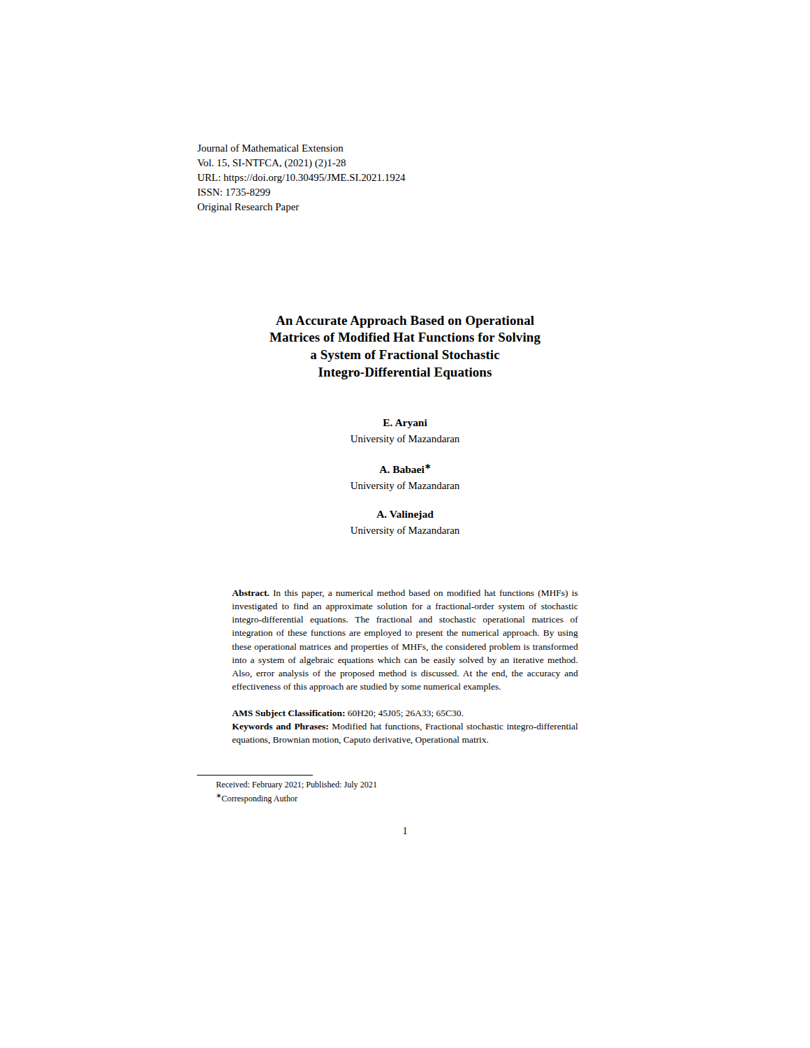Journal of Mathematical Extension
Vol. 15, SI-NTFCA, (2021) (2)1-28
URL: https://doi.org/10.30495/JME.SI.2021.1924
ISSN: 1735-8299
Original Research Paper
An Accurate Approach Based on Operational
Matrices of Modified Hat Functions for Solving
a System of Fractional Stochastic
Integro-Differential Equations
E. Aryani
University of Mazandaran
A. Babaei∗
University of Mazandaran
A. Valinejad
University of Mazandaran
Abstract. In this paper, a numerical method based on modified hat functions (MHFs) is investigated to find an approximate solution for a fractional-order system of stochastic integro-differential equations. The fractional and stochastic operational matrices of integration of these functions are employed to present the numerical approach. By using these operational matrices and properties of MHFs, the considered problem is transformed into a system of algebraic equations which can be easily solved by an iterative method. Also, error analysis of the proposed method is discussed. At the end, the accuracy and effectiveness of this approach are studied by some numerical examples.
AMS Subject Classification: 60H20; 45J05; 26A33; 65C30.
Keywords and Phrases: Modified hat functions, Fractional stochastic integro-differential equations, Brownian motion, Caputo derivative, Operational matrix.
Received: February 2021; Published: July 2021
∗Corresponding Author
1